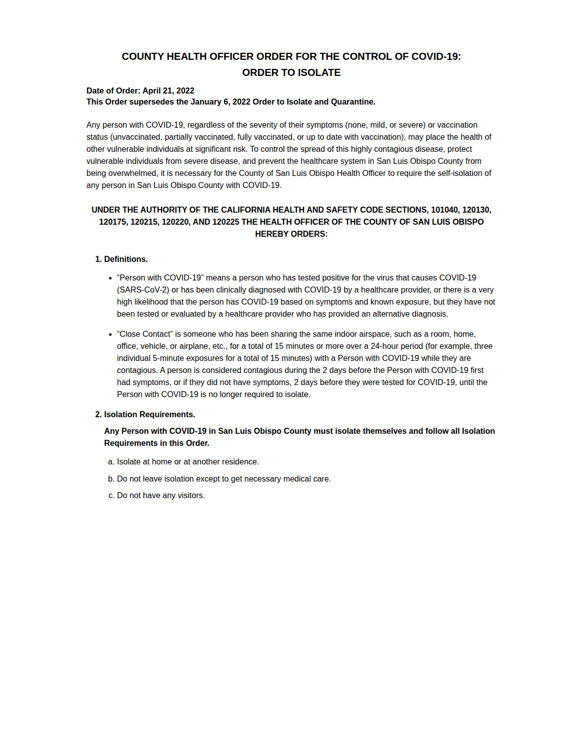COUNTY HEALTH OFFICER ORDER FOR THE CONTROL OF COVID-19:
ORDER TO ISOLATE
Date of Order: April 21, 2022
This Order supersedes the January 6, 2022 Order to Isolate and Quarantine.
Any person with COVID-19, regardless of the severity of their symptoms (none, mild, or severe) or vaccination status (unvaccinated, partially vaccinated, fully vaccinated, or up to date with vaccination), may place the health of other vulnerable individuals at significant risk. To control the spread of this highly contagious disease, protect vulnerable individuals from severe disease, and prevent the healthcare system in San Luis Obispo County from being overwhelmed, it is necessary for the County of San Luis Obispo Health Officer to require the self-isolation of any person in San Luis Obispo County with COVID-19.
Under the authority of the California Health and Safety Code Sections, 101040, 120130, 120175, 120215, 120220, and 120225 the Health Officer of the County of San Luis Obispo hereby orders:
Definitions.
“Person with COVID-19” means a person who has tested positive for the virus that causes COVID-19 (SARS-CoV-2) or has been clinically diagnosed with COVID-19 by a healthcare provider, or there is a very high likelihood that the person has COVID-19 based on symptoms and known exposure, but they have not been tested or evaluated by a healthcare provider who has provided an alternative diagnosis.
“Close Contact” is someone who has been sharing the same indoor airspace, such as a room, home, office, vehicle, or airplane, etc., for a total of 15 minutes or more over a 24-hour period (for example, three individual 5-minute exposures for a total of 15 minutes) with a Person with COVID-19 while they are contagious. A person is considered contagious during the 2 days before the Person with COVID-19 first had symptoms, or if they did not have symptoms, 2 days before they were tested for COVID-19, until the Person with COVID-19 is no longer required to isolate.
Isolation Requirements.
Any Person with COVID-19 in San Luis Obispo County must isolate themselves and follow all Isolation Requirements in this Order.
Isolate at home or at another residence.
Do not leave isolation except to get necessary medical care.
Do not have any visitors.